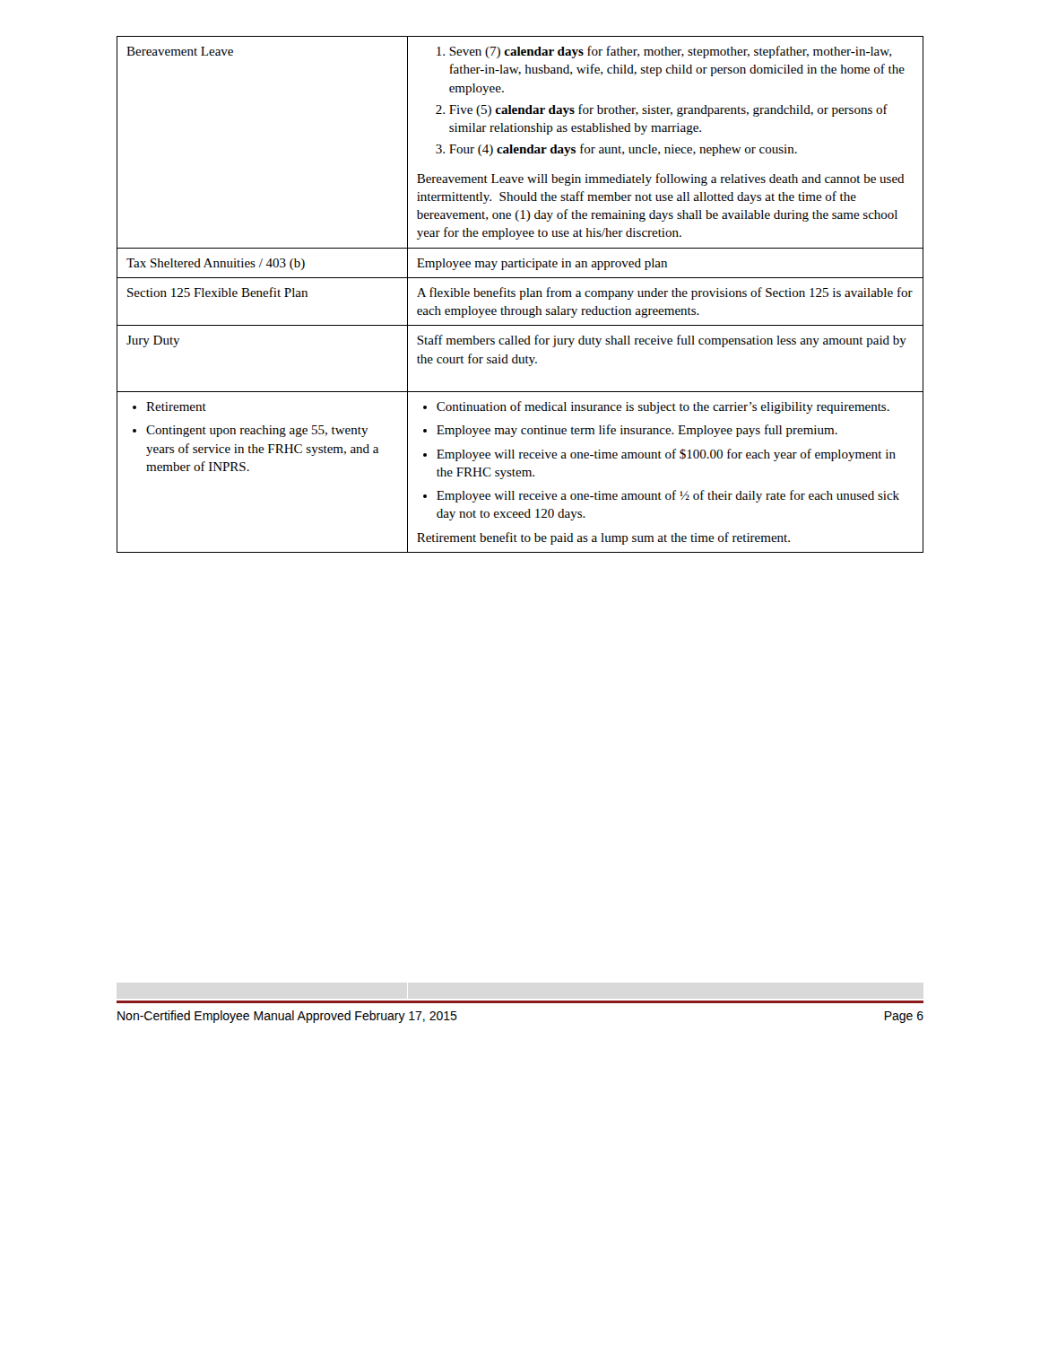| Bereavement Leave | Seven (7) calendar days for father, mother, stepmother, stepfather, mother-in-law, father-in-law, husband, wife, child, step child or person domiciled in the home of the employee. Five (5) calendar days for brother, sister, grandparents, grandchild, or persons of similar relationship as established by marriage. Four (4) calendar days for aunt, uncle, niece, nephew or cousin. Bereavement Leave will begin immediately following a relatives death and cannot be used intermittently. Should the staff member not use all allotted days at the time of the bereavement, one (1) day of the remaining days shall be available during the same school year for the employee to use at his/her discretion. |
| Tax Sheltered Annuities / 403 (b) | Employee may participate in an approved plan |
| Section 125 Flexible Benefit Plan | A flexible benefits plan from a company under the provisions of Section 125 is available for each employee through salary reduction agreements. |
| Jury Duty | Staff members called for jury duty shall receive full compensation less any amount paid by the court for said duty. |
| Retirement Contingent upon reaching age 55, twenty years of service in the FRHC system, and a member of INPRS. | Continuation of medical insurance is subject to the carrier’s eligibility requirements. Employee may continue term life insurance. Employee pays full premium. Employee will receive a one-time amount of $100.00 for each year of employment in the FRHC system. Employee will receive a one-time amount of ½ of their daily rate for each unused sick day not to exceed 120 days. Retirement benefit to be paid as a lump sum at the time of retirement. |
Non-Certified Employee Manual Approved February 17, 2015 Page 6